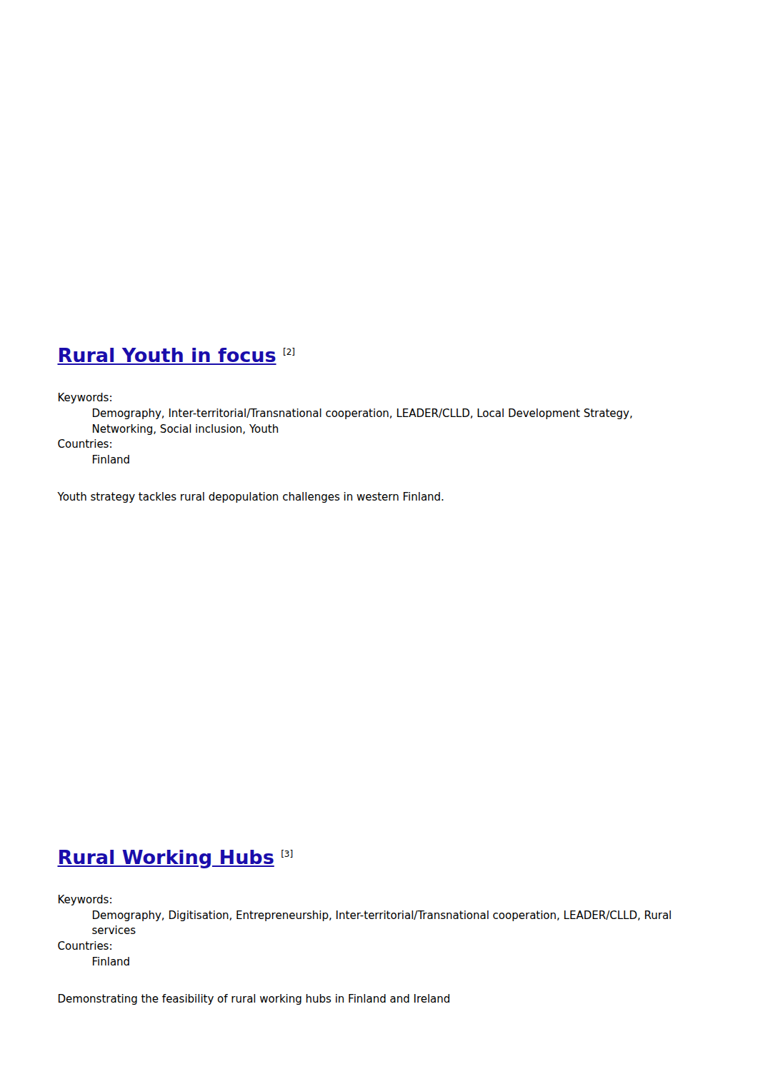Rural Youth in focus [2]
Keywords:
Demography, Inter-territorial/Transnational cooperation, LEADER/CLLD, Local Development Strategy, Networking, Social inclusion, Youth
Countries:
Finland
Youth strategy tackles rural depopulation challenges in western Finland.
Rural Working Hubs [3]
Keywords:
Demography, Digitisation, Entrepreneurship, Inter-territorial/Transnational cooperation, LEADER/CLLD, Rural services
Countries:
Finland
Demonstrating the feasibility of rural working hubs in Finland and Ireland